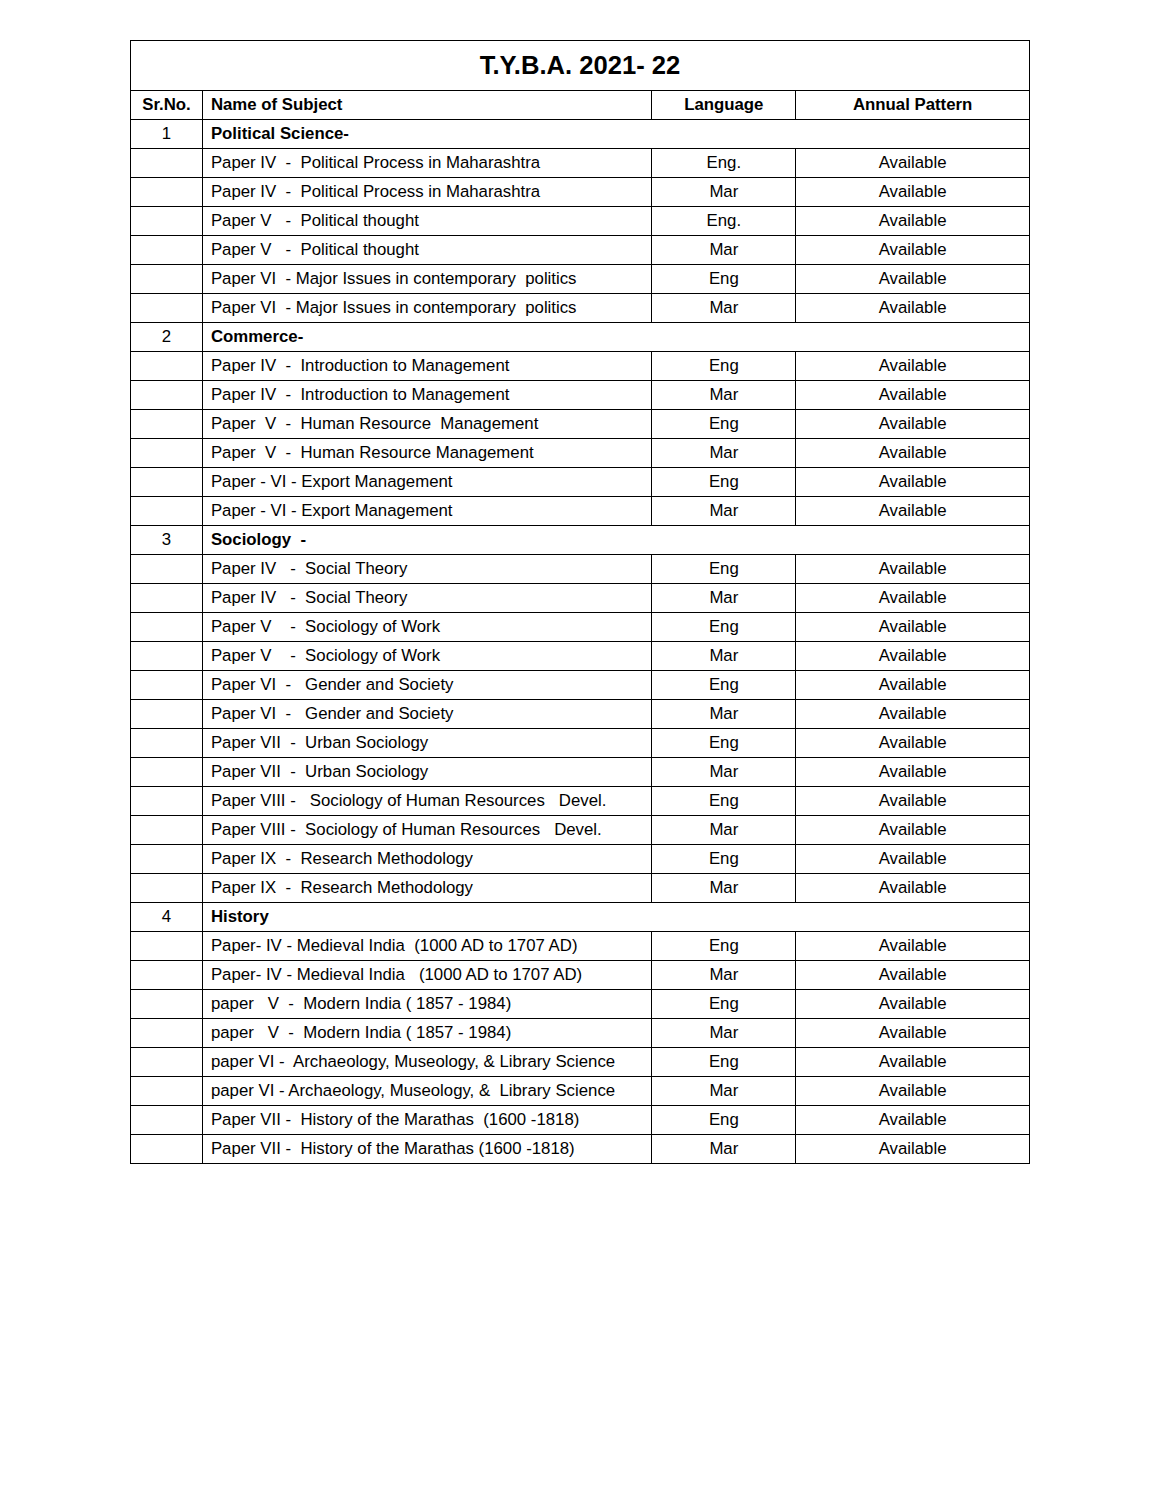T.Y.B.A. 2021- 22
| Sr.No. | Name of Subject | Language | Annual Pattern |
| --- | --- | --- | --- |
| 1 | Political Science- |
| | Paper IV - Political Process in Maharashtra | Eng. | Available |
| | Paper IV - Political Process in Maharashtra | Mar | Available |
| | Paper V - Political thought | Eng. | Available |
| | Paper V - Political thought | Mar | Available |
| | Paper VI - Major Issues in contemporary politics | Eng | Available |
| | Paper VI - Major Issues in contemporary politics | Mar | Available |
| 2 | Commerce- |
| | Paper IV - Introduction to Management | Eng | Available |
| | Paper IV - Introduction to Management | Mar | Available |
| | Paper V - Human Resource Management | Eng | Available |
| | Paper V - Human Resource Management | Mar | Available |
| | Paper - VI - Export Management | Eng | Available |
| | Paper - VI - Export Management | Mar | Available |
| 3 | Sociology - |
| | Paper IV - Social Theory | Eng | Available |
| | Paper IV - Social Theory | Mar | Available |
| | Paper V - Sociology of Work | Eng | Available |
| | Paper V - Sociology of Work | Mar | Available |
| | Paper VI - Gender and Society | Eng | Available |
| | Paper VI - Gender and Society | Mar | Available |
| | Paper VII - Urban Sociology | Eng | Available |
| | Paper VII - Urban Sociology | Mar | Available |
| | Paper VIII - Sociology of Human Resources Devel. | Eng | Available |
| | Paper VIII - Sociology of Human Resources Devel. | Mar | Available |
| | Paper IX - Research Methodology | Eng | Available |
| | Paper IX - Research Methodology | Mar | Available |
| 4 | History |
| | Paper- IV - Medieval India (1000 AD to 1707 AD) | Eng | Available |
| | Paper- IV - Medieval India (1000 AD to 1707 AD) | Mar | Available |
| | paper V - Modern India ( 1857 - 1984) | Eng | Available |
| | paper V - Modern India ( 1857 - 1984) | Mar | Available |
| | paper VI - Archaeology, Museology, & Library Science | Eng | Available |
| | paper VI - Archaeology, Museology, & Library Science | Mar | Available |
| | Paper VII - History of the Marathas (1600 -1818) | Eng | Available |
| | Paper VII - History of the Marathas (1600 -1818) | Mar | Available |